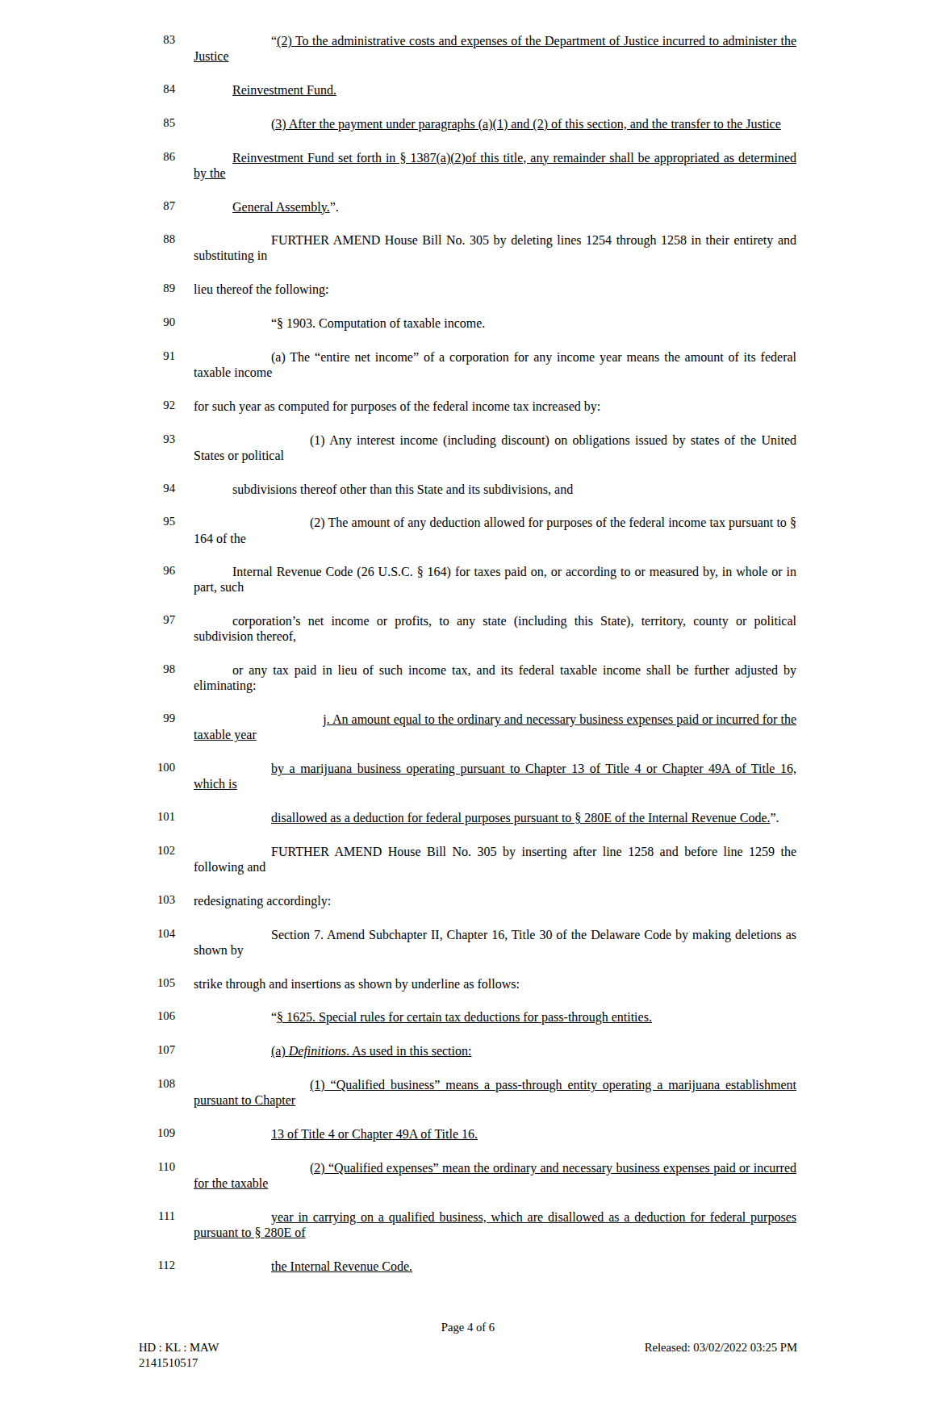| 83 | “ (2) To the administrative costs and expenses of the Department of Justice incurred to administer the Justice |
| 84 | Reinvestment Fund. |
| 85 | (3) After the payment under paragraphs (a)(1) and (2) of this section, and the transfer to the Justice |
| 86 | Reinvestment Fund set forth in § 1387(a)(2)of this title, any remainder shall be appropriated as determined by the |
| 87 | General Assembly. ”. |
| 88 | FURTHER AMEND House Bill No. 305 by deleting lines 1254 through 1258 in their entirety and substituting in |
| 89 | lieu thereof the following: |
| 90 | “§ 1903. Computation of taxable income. |
| 91 | (a) The “entire net income” of a corporation for any income year means the amount of its federal taxable income |
| 92 | for such year as computed for purposes of the federal income tax increased by: |
| 93 | (1) Any interest income (including discount) on obligations issued by states of the United States or political |
| 94 | subdivisions thereof other than this State and its subdivisions, and |
| 95 | (2) The amount of any deduction allowed for purposes of the federal income tax pursuant to § 164 of the |
| 96 | Internal Revenue Code (26 U.S.C. § 164) for taxes paid on, or according to or measured by, in whole or in part, such |
| 97 | corporation’s net income or profits, to any state (including this State), territory, county or political subdivision thereof, |
| 98 | or any tax paid in lieu of such income tax, and its federal taxable income shall be further adjusted by eliminating: |
| 99 | j. An amount equal to the ordinary and necessary business expenses paid or incurred for the taxable year |
| 100 | by a marijuana business operating pursuant to Chapter 13 of Title 4 or Chapter 49A of Title 16, which is |
| 101 | disallowed as a deduction for federal purposes pursuant to § 280E of the Internal Revenue Code. ”. |
| 102 | FURTHER AMEND House Bill No. 305 by inserting after line 1258 and before line 1259 the following and |
| 103 | redesignating accordingly: |
| 104 | Section 7. Amend Subchapter II, Chapter 16, Title 30 of the Delaware Code by making deletions as shown by |
| 105 | strike through and insertions as shown by underline as follows: |
| 106 | “ § 1625. Special rules for certain tax deductions for pass-through entities. |
| 107 | (a) Definitions . As used in this section: |
| 108 | (1) “Qualified business” means a pass-through entity operating a marijuana establishment pursuant to Chapter |
| 109 | 13 of Title 4 or Chapter 49A of Title 16. |
| 110 | (2) “Qualified expenses” mean the ordinary and necessary business expenses paid or incurred for the taxable |
| 111 | year in carrying on a qualified business, which are disallowed as a deduction for federal purposes pursuant to § 280E of |
| 112 | the Internal Revenue Code. |
Page 4 of 6
HD : KL : MAW
2141510517
Released: 03/02/2022 03:25 PM